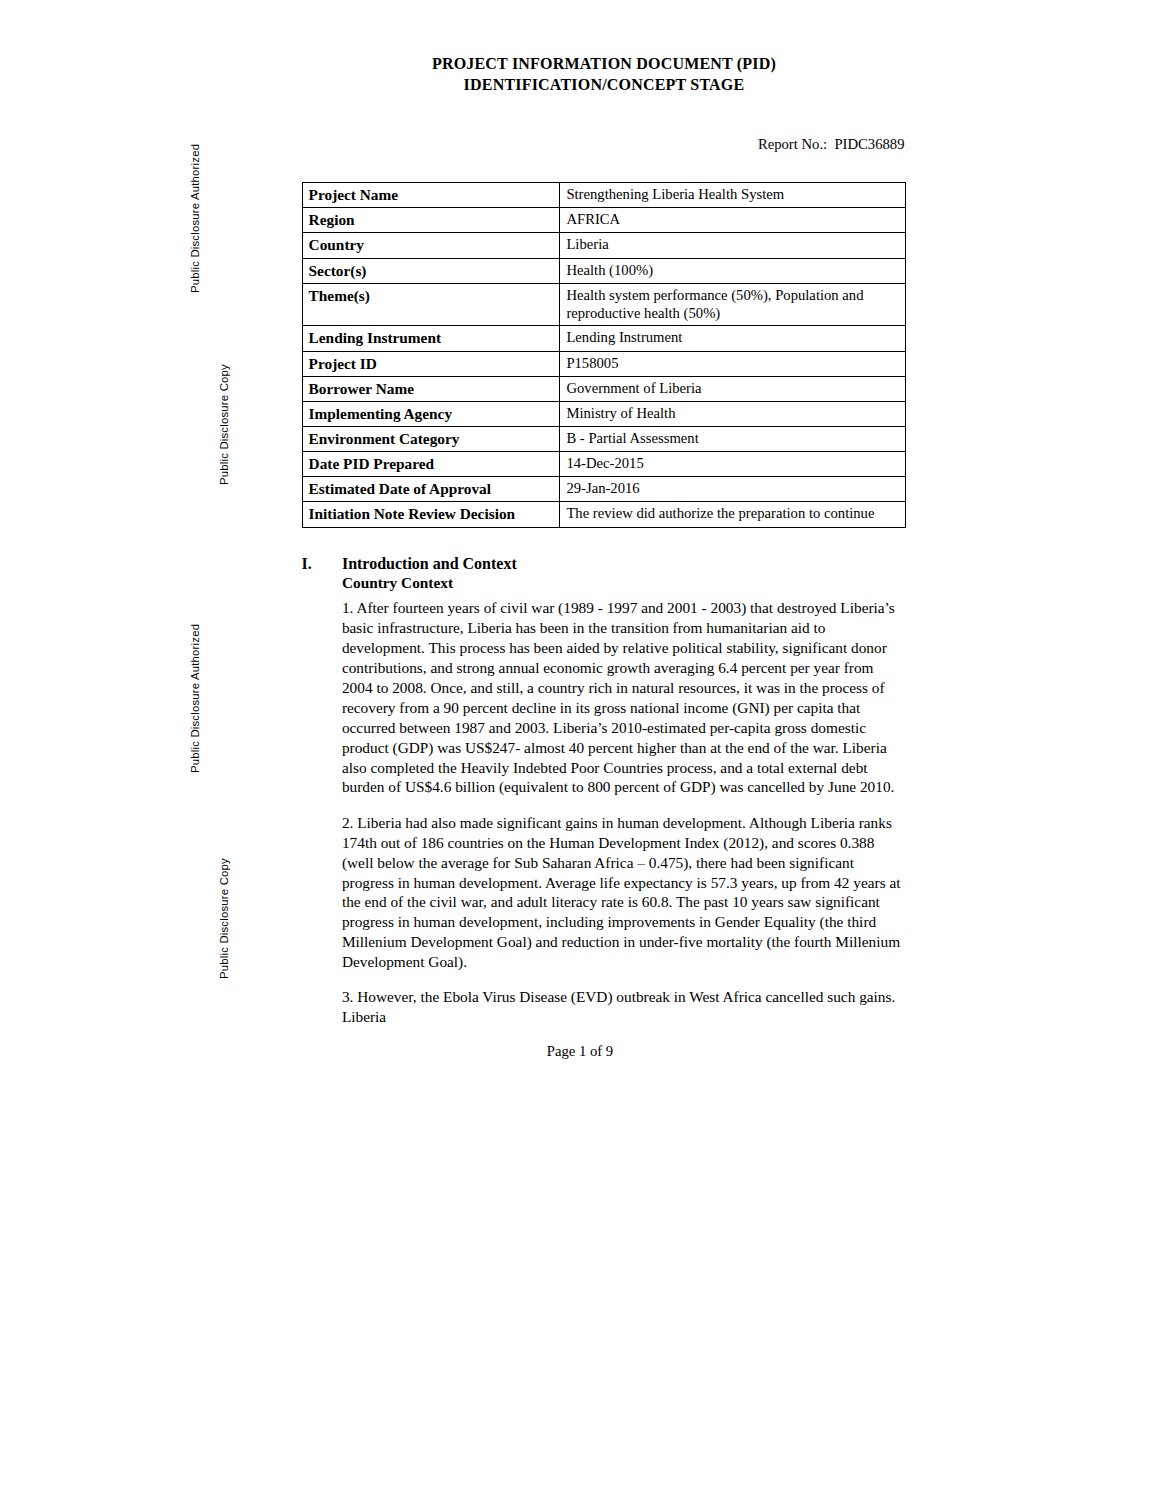Public Disclosure Authorized
Public Disclosure Copy
Public Disclosure Authorized
Public Disclosure Copy
PROJECT INFORMATION DOCUMENT (PID)
IDENTIFICATION/CONCEPT STAGE
Report No.: PIDC36889
| Project Name | Strengthening Liberia Health System |
| Region | AFRICA |
| Country | Liberia |
| Sector(s) | Health (100%) |
| Theme(s) | Health system performance (50%), Population and reproductive health (50%) |
| Lending Instrument | Lending Instrument |
| Project ID | P158005 |
| Borrower Name | Government of Liberia |
| Implementing Agency | Ministry of Health |
| Environment Category | B - Partial Assessment |
| Date PID Prepared | 14-Dec-2015 |
| Estimated Date of Approval | 29-Jan-2016 |
| Initiation Note Review Decision | The review did authorize the preparation to continue |
I. Introduction and Context
Country Context
1. After fourteen years of civil war (1989 - 1997 and 2001 - 2003) that destroyed Liberia’s basic infrastructure, Liberia has been in the transition from humanitarian aid to development. This process has been aided by relative political stability, significant donor contributions, and strong annual economic growth averaging 6.4 percent per year from 2004 to 2008. Once, and still, a country rich in natural resources, it was in the process of recovery from a 90 percent decline in its gross national income (GNI) per capita that occurred between 1987 and 2003. Liberia’s 2010-estimated per-capita gross domestic product (GDP) was US$247- almost 40 percent higher than at the end of the war. Liberia also completed the Heavily Indebted Poor Countries process, and a total external debt burden of US$4.6 billion (equivalent to 800 percent of GDP) was cancelled by June 2010.
2. Liberia had also made significant gains in human development. Although Liberia ranks 174th out of 186 countries on the Human Development Index (2012), and scores 0.388 (well below the average for Sub Saharan Africa – 0.475), there had been significant progress in human development. Average life expectancy is 57.3 years, up from 42 years at the end of the civil war, and adult literacy rate is 60.8. The past 10 years saw significant progress in human development, including improvements in Gender Equality (the third Millenium Development Goal) and reduction in under-five mortality (the fourth Millenium Development Goal).
3. However, the Ebola Virus Disease (EVD) outbreak in West Africa cancelled such gains. Liberia
Page 1 of 9